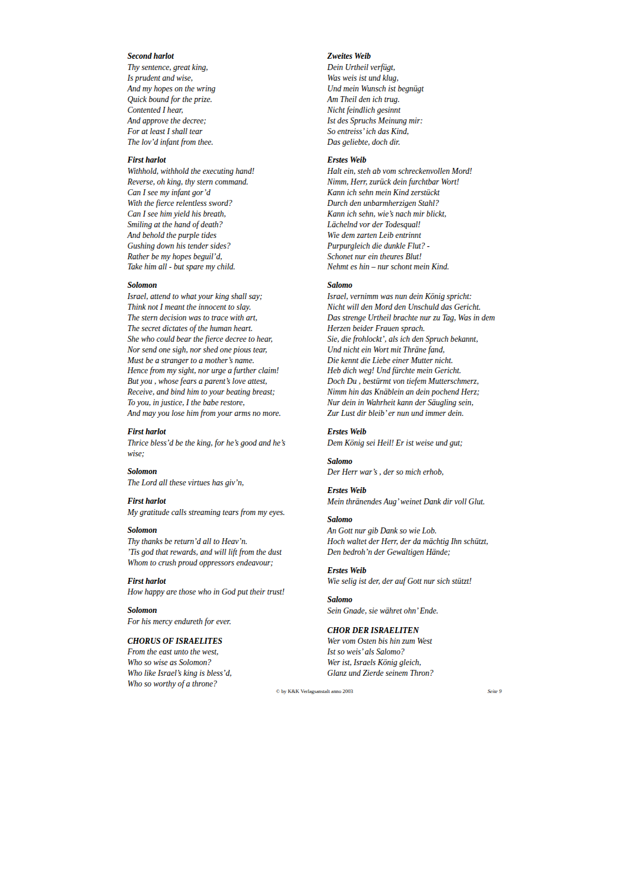Second harlot
Thy sentence, great king,
Is prudent and wise,
And my hopes on the wring
Quick bound for the prize.
Contented I hear,
And approve the decree;
For at least I shall tear
The lov’d infant from thee.
First harlot
Withhold, withhold the executing hand!
Reverse, oh king, thy stern command.
Can I see my infant gor’d
With the fierce relentless sword?
Can I see him yield his breath,
Smiling at the hand of death?
And behold the purple tides
Gushing down his tender sides?
Rather be my hopes beguil’d,
Take him all - but spare my child.
Solomon
Israel, attend to what your king shall say;
Think not I meant the innocent to slay.
The stern decision was to trace with art,
The secret dictates of the human heart.
She who could bear the fierce decree to hear,
Nor send one sigh, nor shed one pious tear,
Must be a stranger to a mother’s name.
Hence from my sight, nor urge a further claim!
But you , whose fears a parent’s love attest,
Receive, and bind him to your beating breast;
To you, in justice, I the babe restore,
And may you lose him from your arms no more.
First harlot
Thrice bless’d be the king, for he’s good and he’s wise;
Solomon
The Lord all these virtues has giv’n,
First harlot
My gratitude calls streaming tears from my eyes.
Solomon
Thy thanks be return’d all to Heav’n.
’Tis god that rewards, and will lift from the dust
Whom to crush proud oppressors endeavour;
First harlot
How happy are those who in God put their trust!
Solomon
For his mercy endureth for ever.
Chorus of Israelites
From the east unto the west,
Who so wise as Solomon?
Who like Israel’s king is bless’d,
Who so worthy of a throne?
Zweites Weib
Dein Urtheil verfügt,
Was weis ist und klug,
Und mein Wunsch ist begnügt
Am Theil den ich trug.
Nicht feindlich gesinnt
Ist des Spruchs Meinung mir:
So entreiss’ ich das Kind,
Das geliebte, doch dir.
Erstes Weib
Halt ein, steh ab vom schreckenvollen Mord!
Nimm, Herr, zurück dein furchtbar Wort!
Kann ich sehn mein Kind zerstückt
Durch den unbarmherzigen Stahl?
Kann ich sehn, wie’s nach mir blickt,
Lächelnd vor der Todesqual!
Wie dem zarten Leib entrinnt
Purpurgleich die dunkle Flut? -
Schonet nur ein theures Blut!
Nehmt es hin – nur schont mein Kind.
Salomo
Israel, vernimm was nun dein König spricht:
Nicht will den Mord den Unschuld das Gericht.
Das strenge Urtheil brachte nur zu Tag, Was in dem Herzen beider Frauen sprach.
Sie, die frohlockt’, als ich den Spruch bekannt,
Und nicht ein Wort mit Thräne fand,
Die kennt die Liebe einer Mutter nicht.
Heb dich weg! Und fürchte mein Gericht.
Doch Du , bestürmt von tiefem Mutterschmerz,
Nimm hin das Knäblein an dein pochend Herz;
Nur dein in Wahrheit kann der Säugling sein,
Zur Lust dir bleib’ er nun und immer dein.
Erstes Weib
Dem König sei Heil! Er ist weise und gut;
Salomo
Der Herr war’s , der so mich erhob,
Erstes Weib
Mein thränendes Aug’ weinet Dank dir voll Glut.
Salomo
An Gott nur gib Dank so wie Lob.
Hoch waltet der Herr, der da mächtig Ihn schützt,
Den bedroh’n der Gewaltigen Hände;
Erstes Weib
Wie selig ist der, der auf Gott nur sich stützt!
Salomo
Sein Gnade, sie währet ohn’ Ende.
Chor der Israeliten
Wer vom Osten bis hin zum West
Ist so weis’ als Salomo?
Wer ist, Israels König gleich,
Glanz und Zierde seinem Thron?
© by K&K Verlagsanstalt anno 2003
Seite 9